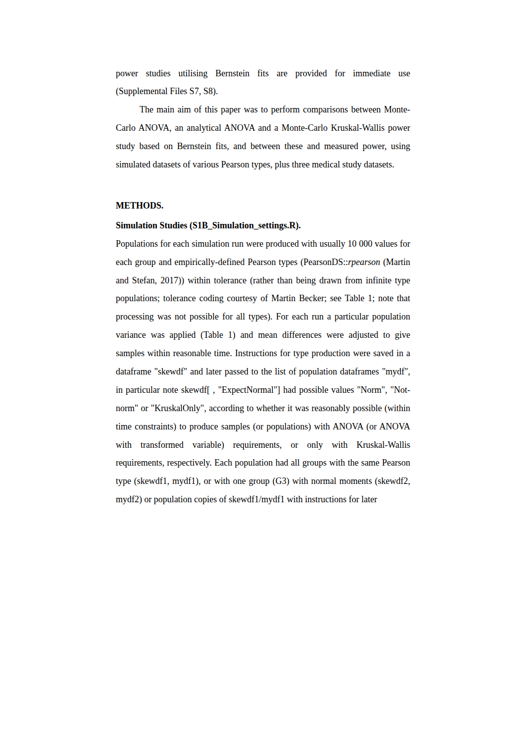power studies utilising Bernstein fits are provided for immediate use (Supplemental Files S7, S8).
The main aim of this paper was to perform comparisons between Monte-Carlo ANOVA, an analytical ANOVA and a Monte-Carlo Kruskal-Wallis power study based on Bernstein fits, and between these and measured power, using simulated datasets of various Pearson types, plus three medical study datasets.
METHODS.
Simulation Studies (S1B_Simulation_settings.R).
Populations for each simulation run were produced with usually 10 000 values for each group and empirically-defined Pearson types (PearsonDS::rpearson (Martin and Stefan, 2017)) within tolerance (rather than being drawn from infinite type populations; tolerance coding courtesy of Martin Becker; see Table 1; note that processing was not possible for all types). For each run a particular population variance was applied (Table 1) and mean differences were adjusted to give samples within reasonable time. Instructions for type production were saved in a dataframe "skewdf" and later passed to the list of population dataframes "mydf", in particular note skewdf[ , "ExpectNormal"] had possible values "Norm", "Not-norm" or "KruskalOnly", according to whether it was reasonably possible (within time constraints) to produce samples (or populations) with ANOVA (or ANOVA with transformed variable) requirements, or only with Kruskal-Wallis requirements, respectively. Each population had all groups with the same Pearson type (skewdf1, mydf1), or with one group (G3) with normal moments (skewdf2, mydf2) or population copies of skewdf1/mydf1 with instructions for later